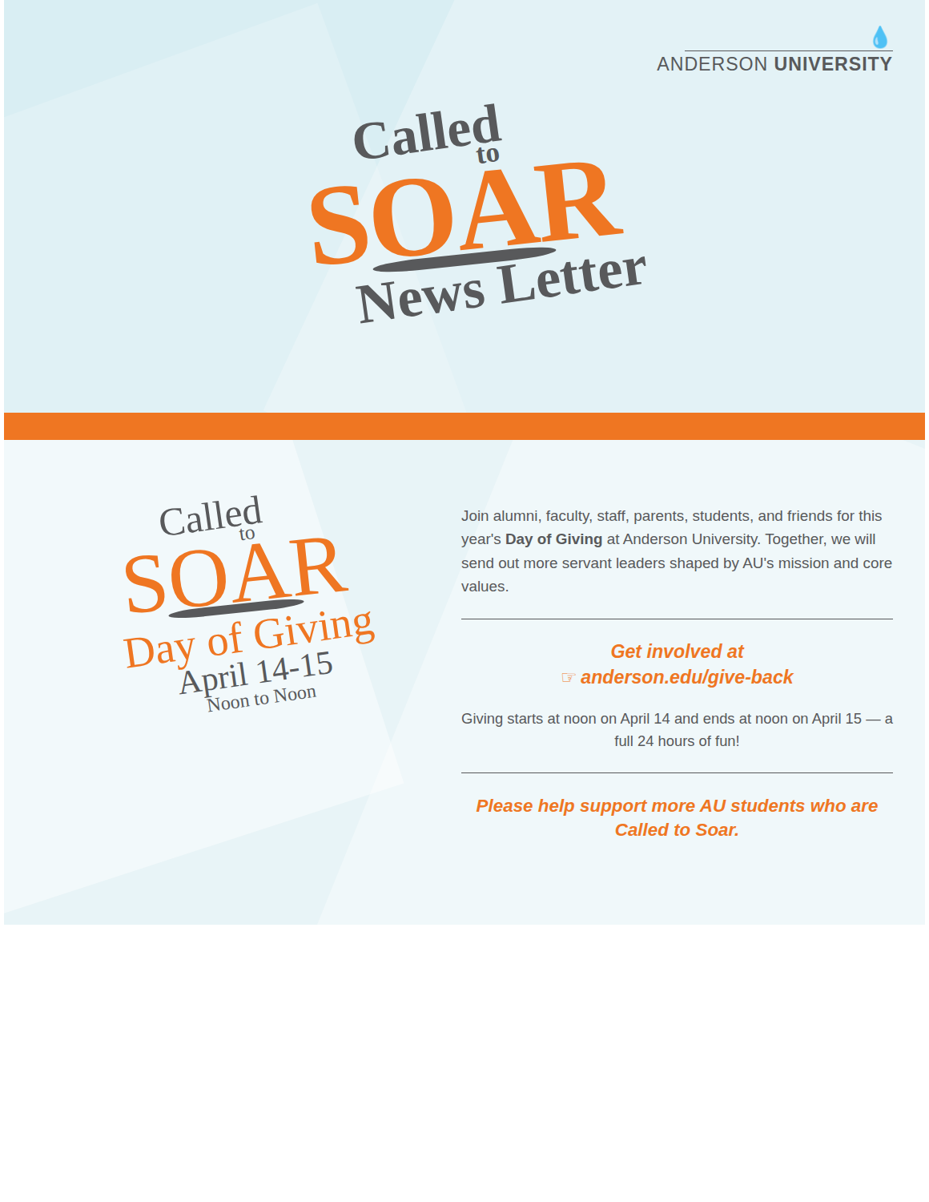💧 Anderson University
Called to SOAR News Letter
Called to SOAR Day of Giving April 14-15 Noon to Noon
Join alumni, faculty, staff, parents, students, and friends for this year's Day of Giving at Anderson University. Together, we will send out more servant leaders shaped by AU's mission and core values.
Get involved at
☞anderson.edu/give-back
Giving starts at noon on April 14 and ends at noon on April 15 — a full 24 hours of fun!
Please help support more AU students who are Called to Soar.